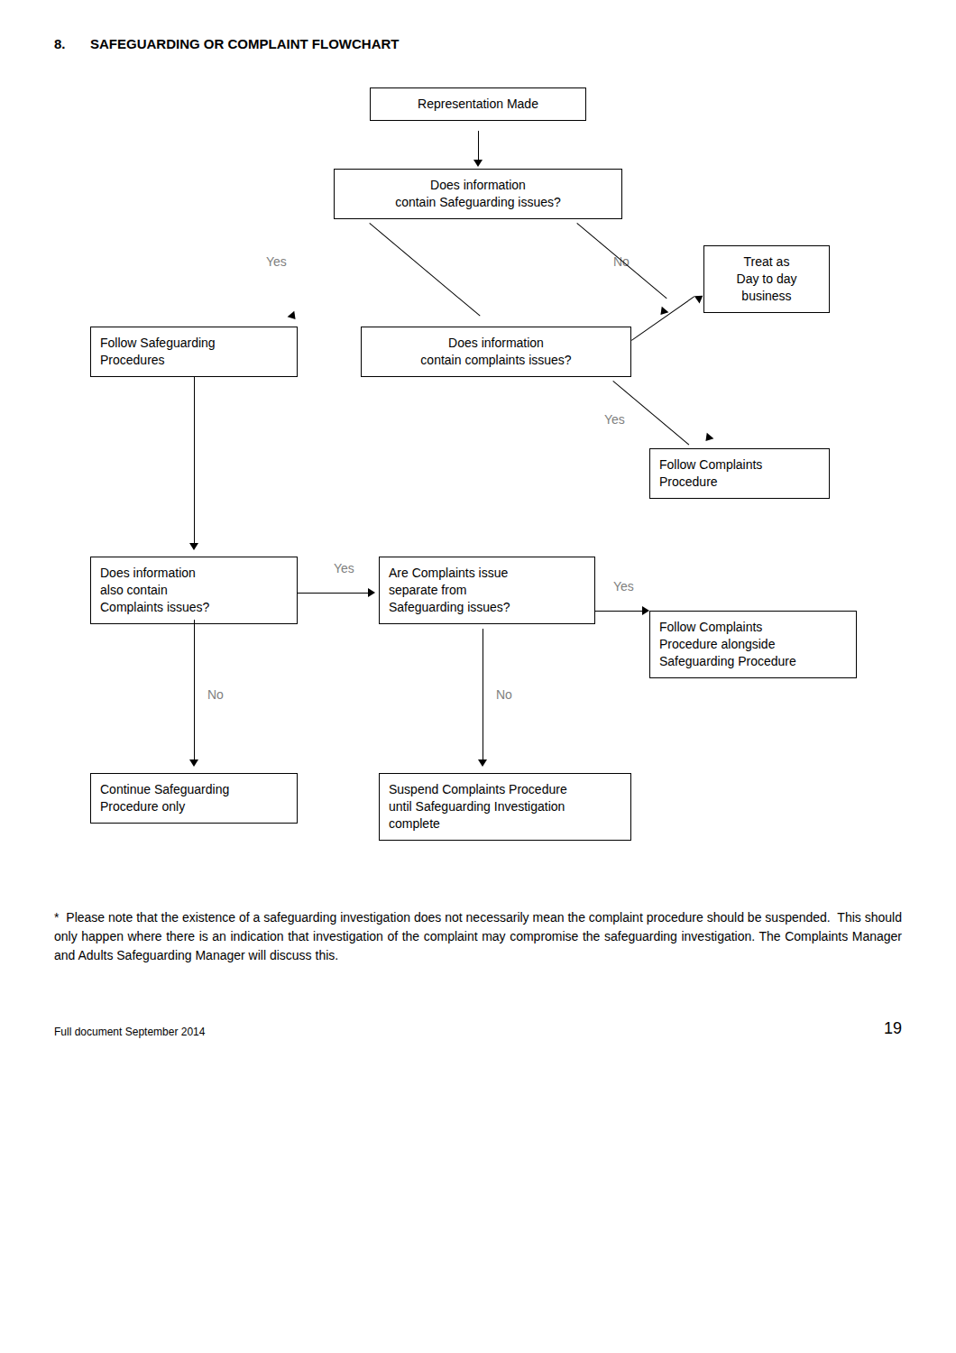8. SAFEGUARDING OR COMPLAINT FLOWCHART
Representation Made
Does information
contain Safeguarding issues?
Yes
No
Treat as
Day to day
business
Follow Safeguarding
Procedures
Does information
contain complaints issues?
Yes
Follow Complaints
Procedure
Does information
also contain
Complaints issues?
Yes
Are Complaints issue
separate from
Safeguarding issues?
Yes
Follow Complaints
Procedure alongside
Safeguarding Procedure
No
No
Continue Safeguarding
Procedure only
Suspend Complaints Procedure
until Safeguarding Investigation
complete
* Please note that the existence of a safeguarding investigation does not necessarily mean the complaint procedure should be suspended. This should only happen where there is an indication that investigation of the complaint may compromise the safeguarding investigation. The Complaints Manager and Adults Safeguarding Manager will discuss this.
Full document September 2014 19